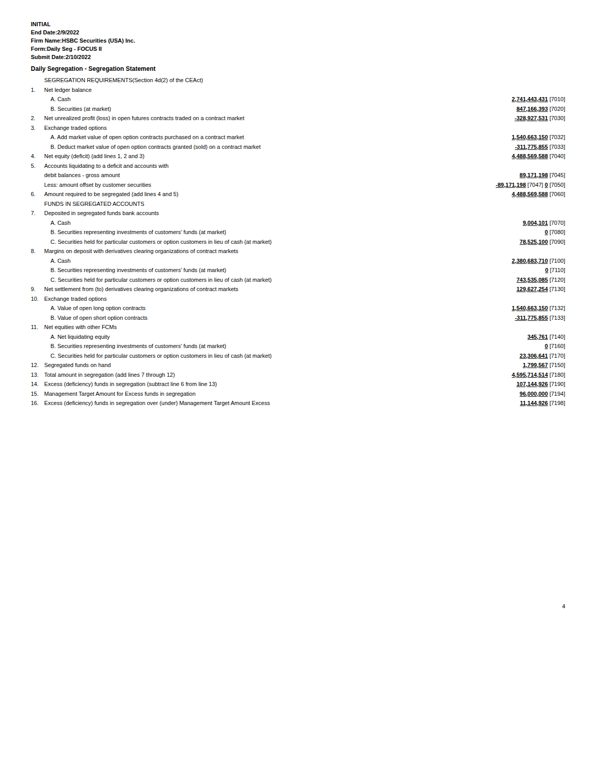INITIAL
End Date:2/9/2022
Firm Name:HSBC Securities (USA) Inc.
Form:Daily Seg - FOCUS II
Submit Date:2/10/2022
Daily Segregation - Segregation Statement
| | SEGREGATION REQUIREMENTS(Section 4d(2) of the CEAct) | |
| 1. | Net ledger balance | |
| | A. Cash | 2,741,443,431 [7010] |
| | B. Securities (at market) | 847,166,393 [7020] |
| 2. | Net unrealized profit (loss) in open futures contracts traded on a contract market | -328,927,531 [7030] |
| 3. | Exchange traded options | |
| | A. Add market value of open option contracts purchased on a contract market | 1,540,663,150 [7032] |
| | B. Deduct market value of open option contracts granted (sold) on a contract market | -311,775,855 [7033] |
| 4. | Net equity (deficit) (add lines 1, 2 and 3) | 4,488,569,588 [7040] |
| 5. | Accounts liquidating to a deficit and accounts with | |
| | debit balances - gross amount | 89,171,198 [7045] |
| | Less: amount offset by customer securities | -89,171,198 [7047] 0 [7050] |
| 6. | Amount required to be segregated (add lines 4 and 5) | 4,488,569,588 [7060] |
| | FUNDS IN SEGREGATED ACCOUNTS | |
| 7. | Deposited in segregated funds bank accounts | |
| | A. Cash | 9,004,101 [7070] |
| | B. Securities representing investments of customers' funds (at market) | 0 [7080] |
| | C. Securities held for particular customers or option customers in lieu of cash (at market) | 78,525,100 [7090] |
| 8. | Margins on deposit with derivatives clearing organizations of contract markets | |
| | A. Cash | 2,380,683,710 [7100] |
| | B. Securities representing investments of customers' funds (at market) | 0 [7110] |
| | C. Securities held for particular customers or option customers in lieu of cash (at market) | 743,535,085 [7120] |
| 9. | Net settlement from (to) derivatives clearing organizations of contract markets | 129,627,254 [7130] |
| 10. | Exchange traded options | |
| | A. Value of open long option contracts | 1,540,663,150 [7132] |
| | B. Value of open short option contracts | -311,775,855 [7133] |
| 11. | Net equities with other FCMs | |
| | A. Net liquidating equity | 345,761 [7140] |
| | B. Securities representing investments of customers' funds (at market) | 0 [7160] |
| | C. Securities held for particular customers or option customers in lieu of cash (at market) | 23,306,641 [7170] |
| 12. | Segregated funds on hand | 1,799,567 [7150] |
| 13. | Total amount in segregation (add lines 7 through 12) | 4,595,714,514 [7180] |
| 14. | Excess (deficiency) funds in segregation (subtract line 6 from line 13) | 107,144,926 [7190] |
| 15. | Management Target Amount for Excess funds in segregation | 96,000,000 [7194] |
| 16. | Excess (deficiency) funds in segregation over (under) Management Target Amount Excess | 11,144,926 [7198] |
4